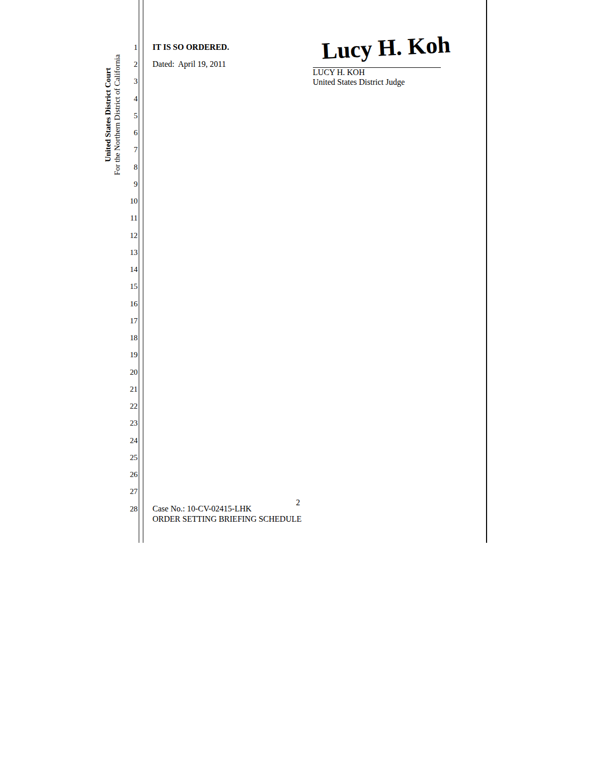1
2
3
4
5
6
7
8
9
10
11
12
13
14
15
16
17
18
19
20
21
22
23
24
25
26
27
28
United States District Court For the Northern District of California
IT IS SO ORDERED.
Dated: April 19, 2011
Lucy H. Koh
LUCY H. KOH
United States District Judge
2
Case No.: 10-CV-02415-LHK
ORDER SETTING BRIEFING SCHEDULE